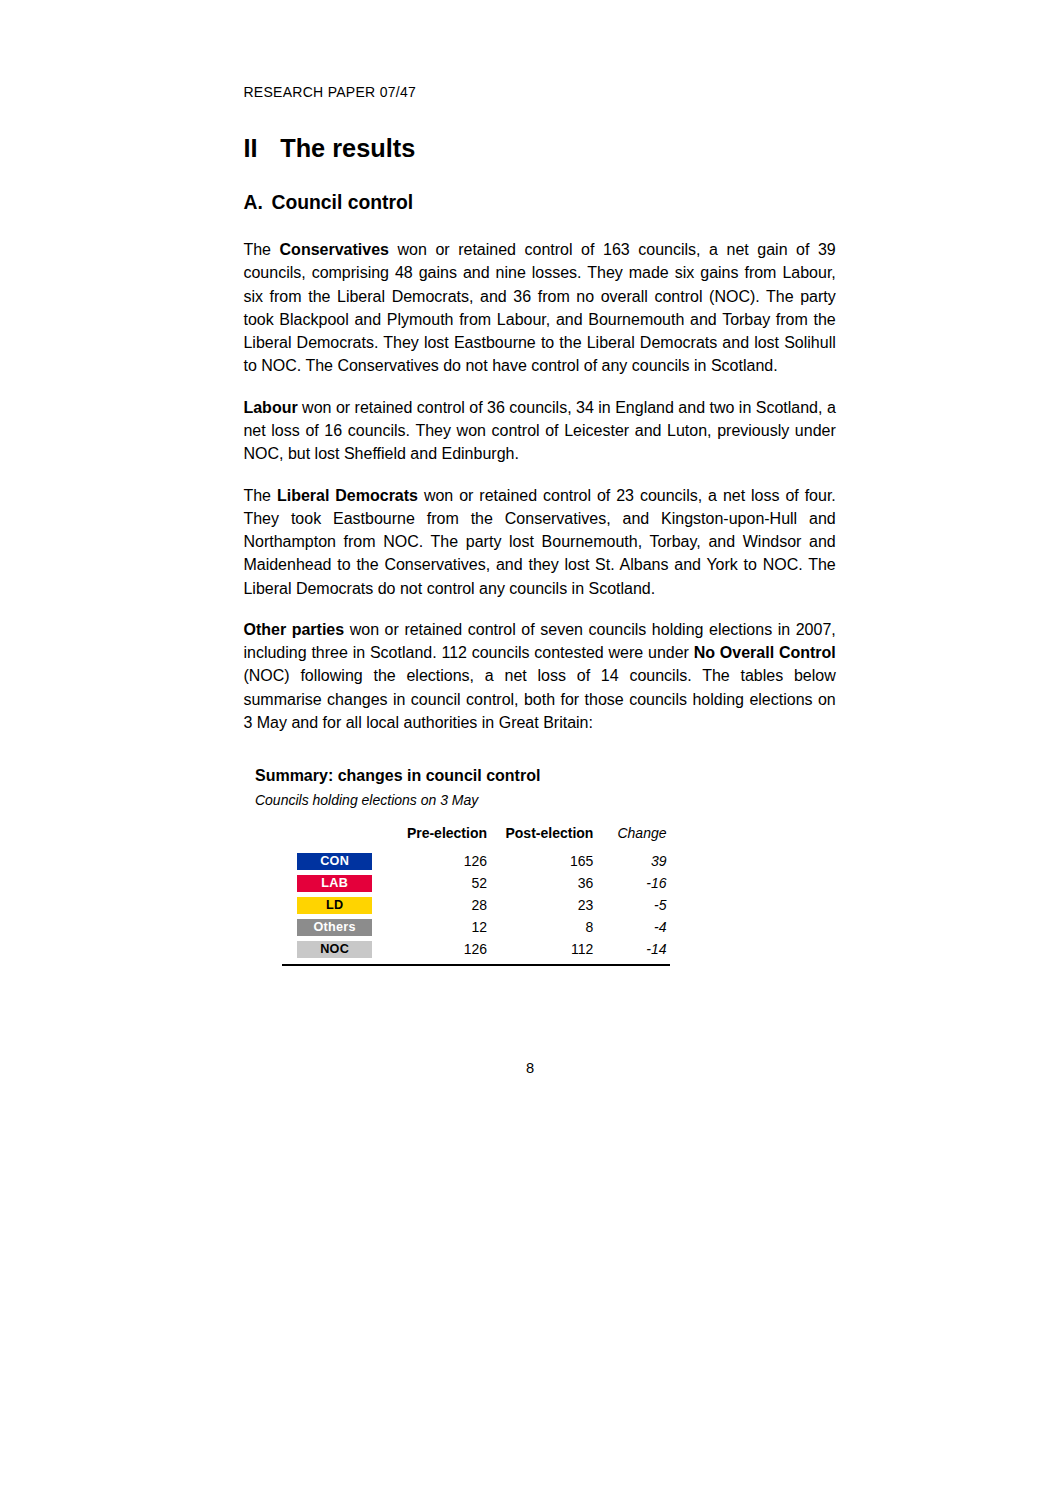RESEARCH PAPER 07/47
IIThe results
A. Council control
The Conservatives won or retained control of 163 councils, a net gain of 39 councils, comprising 48 gains and nine losses. They made six gains from Labour, six from the Liberal Democrats, and 36 from no overall control (NOC). The party took Blackpool and Plymouth from Labour, and Bournemouth and Torbay from the Liberal Democrats. They lost Eastbourne to the Liberal Democrats and lost Solihull to NOC. The Conservatives do not have control of any councils in Scotland.
Labour won or retained control of 36 councils, 34 in England and two in Scotland, a net loss of 16 councils. They won control of Leicester and Luton, previously under NOC, but lost Sheffield and Edinburgh.
The Liberal Democrats won or retained control of 23 councils, a net loss of four. They took Eastbourne from the Conservatives, and Kingston-upon-Hull and Northampton from NOC. The party lost Bournemouth, Torbay, and Windsor and Maidenhead to the Conservatives, and they lost St. Albans and York to NOC. The Liberal Democrats do not control any councils in Scotland.
Other parties won or retained control of seven councils holding elections in 2007, including three in Scotland. 112 councils contested were under No Overall Control (NOC) following the elections, a net loss of 14 councils. The tables below summarise changes in council control, both for those councils holding elections on 3 May and for all local authorities in Great Britain:
Summary: changes in council control
Councils holding elections on 3 May
| | Pre-election | Post-election | Change |
| --- | --- | --- | --- |
| CON | 126 | 165 | 39 |
| LAB | 52 | 36 | -16 |
| LD | 28 | 23 | -5 |
| Others | 12 | 8 | -4 |
| NOC | 126 | 112 | -14 |
8